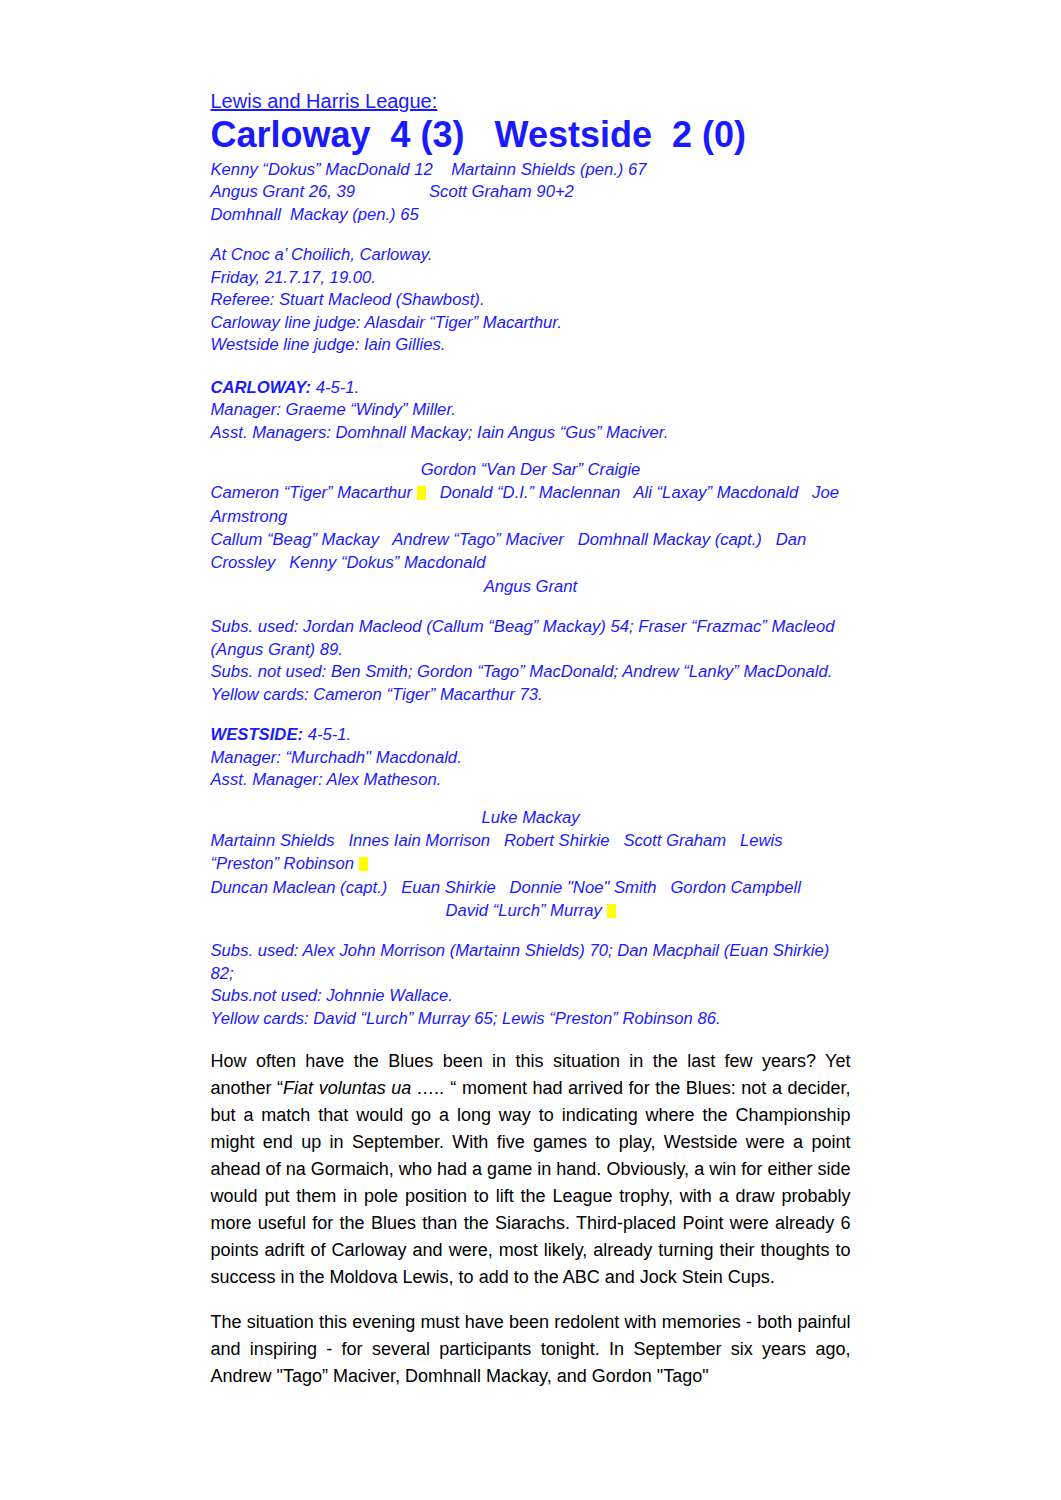Lewis and Harris League:
Carloway 4 (3) Westside 2 (0)
Kenny “Dokus” MacDonald 12 Martainn Shields (pen.) 67 Angus Grant 26, 39 Scott Graham 90+2 Domhnall Mackay (pen.) 65
At Cnoc a’ Choilich, Carloway.
Friday, 21.7.17, 19.00.
Referee: Stuart Macleod (Shawbost).
Carloway line judge: Alasdair “Tiger” Macarthur.
Westside line judge: Iain Gillies.
CARLOWAY: 4-5-1.
Manager: Graeme “Windy” Miller.
Asst. Managers: Domhnall Mackay; Iain Angus “Gus” Maciver.
Gordon “Van Der Sar” Craigie
Cameron “Tiger” Macarthur Donald “D.I.” Maclennan Ali “Laxay” Macdonald Joe Armstrong
Callum “Beag” Mackay Andrew “Tago” Maciver Domhnall Mackay (capt.) Dan Crossley Kenny “Dokus” Macdonald
Angus Grant
Subs. used: Jordan Macleod (Callum “Beag” Mackay) 54; Fraser “Frazmac” Macleod (Angus Grant) 89.
Subs. not used: Ben Smith; Gordon “Tago” MacDonald; Andrew “Lanky” MacDonald.
Yellow cards: Cameron “Tiger” Macarthur 73.
WESTSIDE: 4-5-1.
Manager: “Murchadh" Macdonald.
Asst. Manager: Alex Matheson.
Luke Mackay
Martainn Shields Innes Iain Morrison Robert Shirkie Scott Graham Lewis “Preston” Robinson
Duncan Maclean (capt.) Euan Shirkie Donnie "Noe" Smith Gordon Campbell
David “Lurch” Murray
Subs. used: Alex John Morrison (Martainn Shields) 70; Dan Macphail (Euan Shirkie) 82;
Subs.not used: Johnnie Wallace.
Yellow cards: David “Lurch” Murray 65; Lewis “Preston” Robinson 86.
How often have the Blues been in this situation in the last few years? Yet another “Fiat voluntas ua ….. “ moment had arrived for the Blues: not a decider, but a match that would go a long way to indicating where the Championship might end up in September. With five games to play, Westside were a point ahead of na Gormaich, who had a game in hand. Obviously, a win for either side would put them in pole position to lift the League trophy, with a draw probably more useful for the Blues than the Siarachs. Third-placed Point were already 6 points adrift of Carloway and were, most likely, already turning their thoughts to success in the Moldova Lewis, to add to the ABC and Jock Stein Cups.
The situation this evening must have been redolent with memories - both painful and inspiring - for several participants tonight. In September six years ago, Andrew "Tago” Maciver, Domhnall Mackay, and Gordon "Tago"